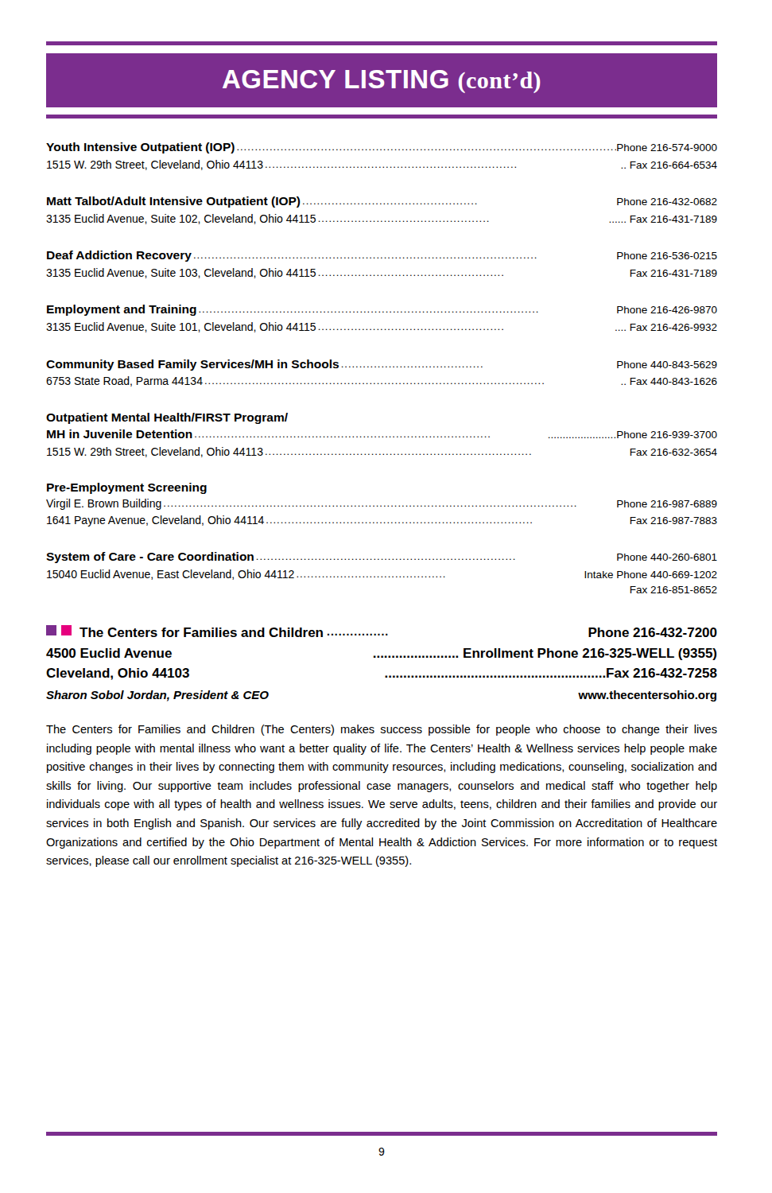AGENCY LISTING (cont’d)
Youth Intensive Outpatient (IOP) .......................................................................................................... Phone 216-574-9000
1515 W. 29th Street, Cleveland, Ohio 44113 ..................................................................... .. Fax 216-664-6534
Matt Talbot/Adult Intensive Outpatient (IOP) ................................................ Phone 216-432-0682
3135 Euclid Avenue, Suite 102, Cleveland, Ohio 44115 ............................................... ...... Fax 216-431-7189
Deaf Addiction Recovery .............................................................................................. Phone 216-536-0215
3135 Euclid Avenue, Suite 103, Cleveland, Ohio 44115 ................................................... Fax 216-431-7189
Employment and Training ............................................................................................. Phone 216-426-9870
3135 Euclid Avenue, Suite 101, Cleveland, Ohio 44115 ................................................... .... Fax 216-426-9932
Community Based Family Services/MH in Schools ....................................... Phone 440-843-5629
6753 State Road, Parma 44134 ............................................................................................. .. Fax 440-843-1626
Outpatient Mental Health/FIRST Program/
MH in Juvenile Detention ................................................................................. .......................Phone 216-939-3700
1515 W. 29th Street, Cleveland, Ohio 44113 ......................................................................... Fax 216-632-3654
Pre-Employment Screening
Virgil E. Brown Building ................................................................................................................. Phone 216-987-6889
1641 Payne Avenue, Cleveland, Ohio 44114 ......................................................................... Fax 216-987-7883
System of Care - Care Coordination ....................................................................... Phone 440-260-6801
15040 Euclid Avenue, East Cleveland, Ohio 44112 ......................................... Intake Phone 440-669-1202
Fax 216-851-8652
The Centers for Families and Children ................ Phone 216-432-7200
4500 Euclid Avenue ....................... Enrollment Phone 216-325-WELL (9355)
Cleveland, Ohio 44103 ...........................................................Fax 216-432-7258
Sharon Sobol Jordan, President & CEO www.thecentersohio.org
The Centers for Families and Children (The Centers) makes success possible for people who choose to change their lives including people with mental illness who want a better quality of life. The Centers’ Health & Wellness services help people make positive changes in their lives by connecting them with community resources, including medications, counseling, socialization and skills for living. Our supportive team includes professional case managers, counselors and medical staff who together help individuals cope with all types of health and wellness issues. We serve adults, teens, children and their families and provide our services in both English and Spanish. Our services are fully accredited by the Joint Commission on Accreditation of Healthcare Organizations and certified by the Ohio Department of Mental Health & Addiction Services. For more information or to request services, please call our enrollment specialist at 216-325-WELL (9355).
9